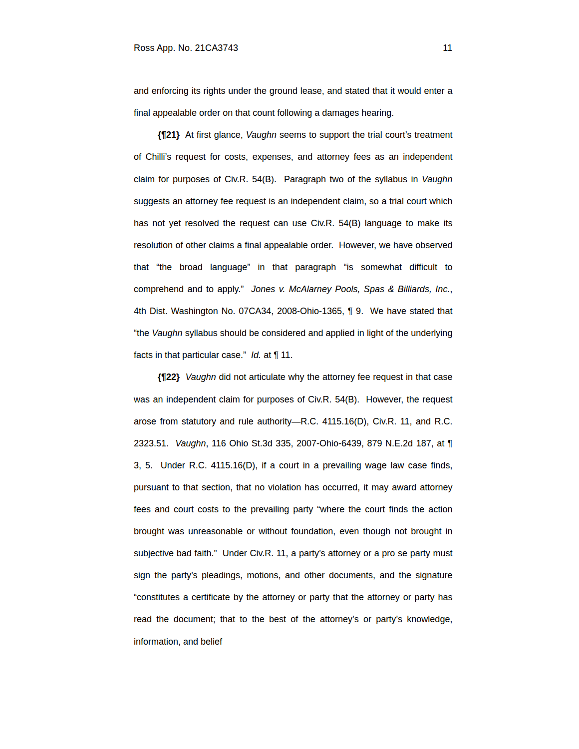Ross App. No. 21CA3743 11
and enforcing its rights under the ground lease, and stated that it would enter a final appealable order on that count following a damages hearing.
{¶21} At first glance, Vaughn seems to support the trial court’s treatment of Chilli’s request for costs, expenses, and attorney fees as an independent claim for purposes of Civ.R. 54(B). Paragraph two of the syllabus in Vaughn suggests an attorney fee request is an independent claim, so a trial court which has not yet resolved the request can use Civ.R. 54(B) language to make its resolution of other claims a final appealable order. However, we have observed that “the broad language” in that paragraph “is somewhat difficult to comprehend and to apply.” Jones v. McAlarney Pools, Spas & Billiards, Inc., 4th Dist. Washington No. 07CA34, 2008-Ohio-1365, ¶ 9. We have stated that “the Vaughn syllabus should be considered and applied in light of the underlying facts in that particular case.” Id. at ¶ 11.
{¶22} Vaughn did not articulate why the attorney fee request in that case was an independent claim for purposes of Civ.R. 54(B). However, the request arose from statutory and rule authority—R.C. 4115.16(D), Civ.R. 11, and R.C. 2323.51. Vaughn, 116 Ohio St.3d 335, 2007-Ohio-6439, 879 N.E.2d 187, at ¶ 3, 5. Under R.C. 4115.16(D), if a court in a prevailing wage law case finds, pursuant to that section, that no violation has occurred, it may award attorney fees and court costs to the prevailing party “where the court finds the action brought was unreasonable or without foundation, even though not brought in subjective bad faith.” Under Civ.R. 11, a party’s attorney or a pro se party must sign the party’s pleadings, motions, and other documents, and the signature “constitutes a certificate by the attorney or party that the attorney or party has read the document; that to the best of the attorney’s or party’s knowledge, information, and belief